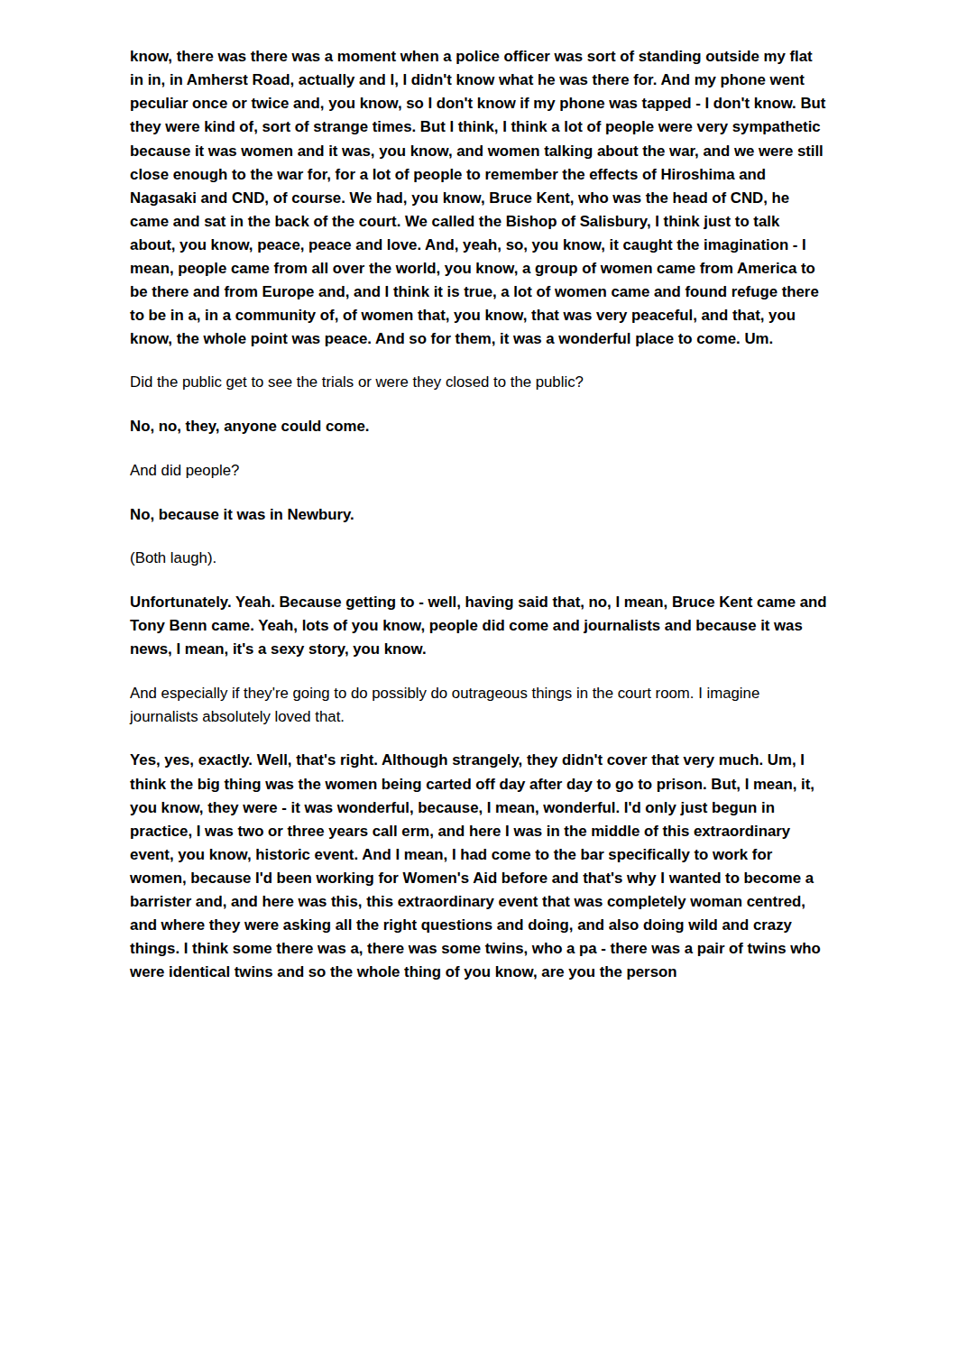know, there was there was a moment when a police officer was sort of standing outside my flat in in, in Amherst Road, actually and I, I didn't know what he was there for. And my phone went peculiar once or twice and, you know, so I don't know if my phone was tapped - I don't know. But they were kind of, sort of strange times. But I think, I think a lot of people were very sympathetic because it was women and it was, you know, and women talking about the war, and we were still close enough to the war for, for a lot of people to remember the effects of Hiroshima and Nagasaki and CND, of course. We had, you know, Bruce Kent, who was the head of CND, he came and sat in the back of the court. We called the Bishop of Salisbury, I think just to talk about, you know, peace, peace and love. And, yeah, so, you know, it caught the imagination - I mean, people came from all over the world, you know, a group of women came from America to be there and from Europe and, and I think it is true, a lot of women came and found refuge there to be in a, in a community of, of women that, you know, that was very peaceful, and that, you know, the whole point was peace. And so for them, it was a wonderful place to come. Um.
Did the public get to see the trials or were they closed to the public?
No, no, they, anyone could come.
And did people?
No, because it was in Newbury.
(Both laugh).
Unfortunately. Yeah. Because getting to - well, having said that, no, I mean, Bruce Kent came and Tony Benn came. Yeah, lots of you know, people did come and journalists and because it was news, I mean, it's a sexy story, you know.
And especially if they're going to do possibly do outrageous things in the court room. I imagine journalists absolutely loved that.
Yes, yes, exactly. Well, that's right. Although strangely, they didn't cover that very much. Um, I think the big thing was the women being carted off day after day to go to prison. But, I mean, it, you know, they were - it was wonderful, because, I mean, wonderful. I'd only just begun in practice, I was two or three years call erm, and here I was in the middle of this extraordinary event, you know, historic event. And I mean, I had come to the bar specifically to work for women, because I'd been working for Women's Aid before and that's why I wanted to become a barrister and, and here was this, this extraordinary event that was completely woman centred, and where they were asking all the right questions and doing, and also doing wild and crazy things. I think some there was a, there was some twins, who a pa - there was a pair of twins who were identical twins and so the whole thing of you know, are you the person